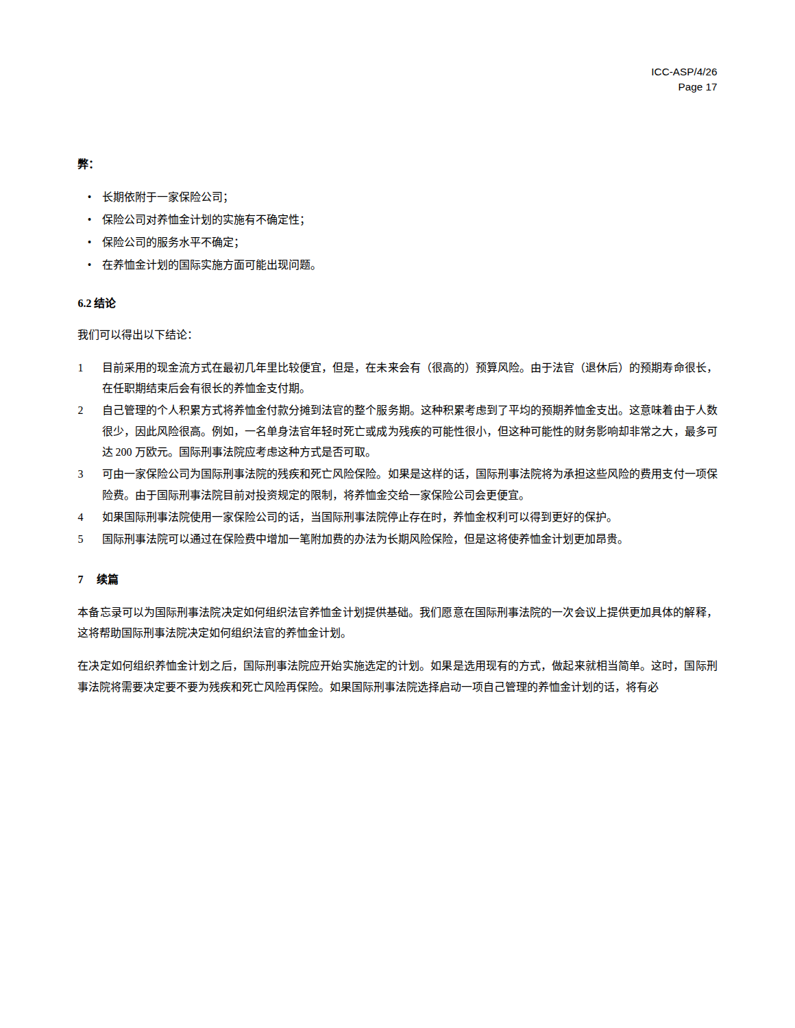ICC-ASP/4/26
Page 17
弊：
长期依附于一家保险公司；
保险公司对养恤金计划的实施有不确定性；
保险公司的服务水平不确定；
在养恤金计划的国际实施方面可能出现问题。
6.2 结论
我们可以得出以下结论：
目前采用的现金流方式在最初几年里比较便宜，但是，在未来会有（很高的）预算风险。由于法官（退休后）的预期寿命很长，在任职期结束后会有很长的养恤金支付期。
自己管理的个人积累方式将养恤金付款分摊到法官的整个服务期。这种积累考虑到了平均的预期养恤金支出。这意味着由于人数很少，因此风险很高。例如，一名单身法官年轻时死亡或成为残疾的可能性很小，但这种可能性的财务影响却非常之大，最多可达 200 万欧元。国际刑事法院应考虑这种方式是否可取。
可由一家保险公司为国际刑事法院的残疾和死亡风险保险。如果是这样的话，国际刑事法院将为承担这些风险的费用支付一项保险费。由于国际刑事法院目前对投资规定的限制，将养恤金交给一家保险公司会更便宜。
如果国际刑事法院使用一家保险公司的话，当国际刑事法院停止存在时，养恤金权利可以得到更好的保护。
国际刑事法院可以通过在保险费中增加一笔附加费的办法为长期风险保险，但是这将使养恤金计划更加昂贵。
7 续篇
本备忘录可以为国际刑事法院决定如何组织法官养恤金计划提供基础。我们愿意在国际刑事法院的一次会议上提供更加具体的解释，这将帮助国际刑事法院决定如何组织法官的养恤金计划。
在决定如何组织养恤金计划之后，国际刑事法院应开始实施选定的计划。如果是选用现有的方式，做起来就相当简单。这时，国际刑事法院将需要决定要不要为残疾和死亡风险再保险。如果国际刑事法院选择启动一项自己管理的养恤金计划的话，将有必